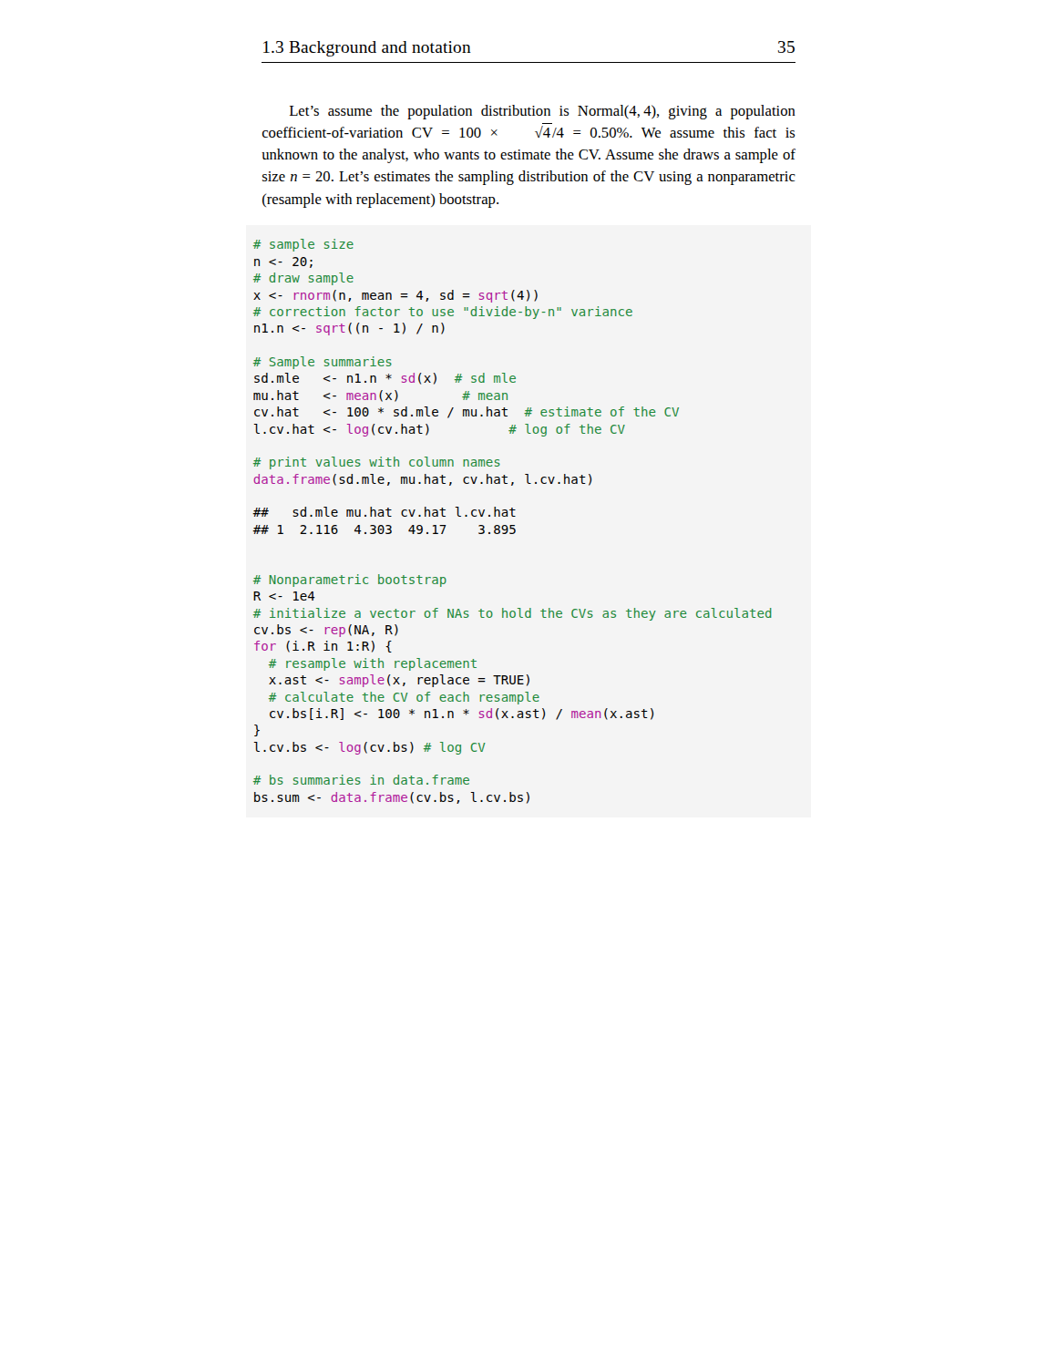1.3 Background and notation 35
Let’s assume the population distribution is Normal(4, 4), giving a population coefficient-of-variation CV = 100 × √4/4 = 0.50%. We assume this fact is unknown to the analyst, who wants to estimate the CV. Assume she draws a sample of size n = 20. Let’s estimates the sampling distribution of the CV using a nonparametric (resample with replacement) bootstrap.
# sample size
n <- 20;
# draw sample
x <- rnorm(n, mean = 4, sd = sqrt(4))
# correction factor to use "divide-by-n" variance
n1.n <- sqrt((n - 1) / n)

# Sample summaries
sd.mle   <- n1.n * sd(x)  # sd mle
mu.hat   <- mean(x)        # mean
cv.hat   <- 100 * sd.mle / mu.hat  # estimate of the CV
l.cv.hat <- log(cv.hat)          # log of the CV

# print values with column names
data.frame(sd.mle, mu.hat, cv.hat, l.cv.hat)

##   sd.mle mu.hat cv.hat l.cv.hat
## 1  2.116  4.303  49.17    3.895


# Nonparametric bootstrap
R <- 1e4
# initialize a vector of NAs to hold the CVs as they are calculated
cv.bs <- rep(NA, R)
for (i.R in 1:R) {
  # resample with replacement
  x.ast <- sample(x, replace = TRUE)
  # calculate the CV of each resample
  cv.bs[i.R] <- 100 * n1.n * sd(x.ast) / mean(x.ast)
}
l.cv.bs <- log(cv.bs) # log CV

# bs summaries in data.frame
bs.sum <- data.frame(cv.bs, l.cv.bs)